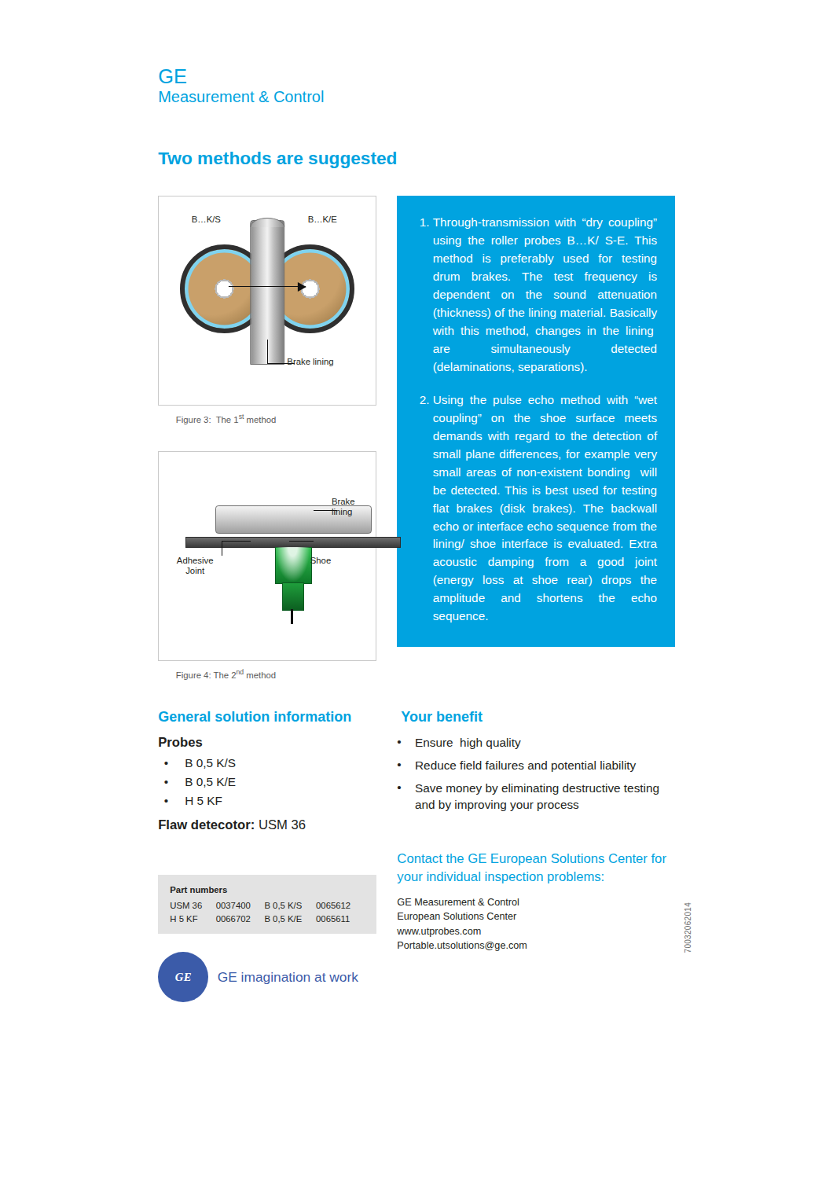GE
Measurement & Control
Two methods are suggested
B…K/S
B…K/E
Brake lining
Figure 3: The 1st method
Brake
lining
Shoe
Adhesive
Joint
Figure 4: The 2nd method
Through-transmission with “dry coupling” using the roller probes B…K/ S-E. This method is preferably used for testing drum brakes. The test frequency is dependent on the sound attenuation (thickness) of the lining material. Basically with this method, changes in the lining are simultaneously detected (delaminations, separations).
Using the pulse echo method with “wet coupling” on the shoe surface meets demands with regard to the detection of small plane differences, for example very small areas of non-existent bonding will be detected. This is best used for testing flat brakes (disk brakes). The backwall echo or interface echo sequence from the lining/ shoe interface is evaluated. Extra acoustic damping from a good joint (energy loss at shoe rear) drops the amplitude and shortens the echo sequence.
General solution information
Probes
B 0,5 K/S
B 0,5 K/E
H 5 KF
Flaw detecotor: USM 36
Your benefit
Ensure high quality
Reduce field failures and potential liability
Save money by eliminating destructive testing and by improving your process
Part numbers
| USM 36 | 0037400 | B 0,5 K/S | 0065612 |
| H 5 KF | 0066702 | B 0,5 K/E | 0065611 |
GE imagination at work
Contact the GE European Solutions Center for your individual inspection problems:
GE Measurement & Control
European Solutions Center
www.utprobes.com
Portable.utsolutions@ge.com
70032062014